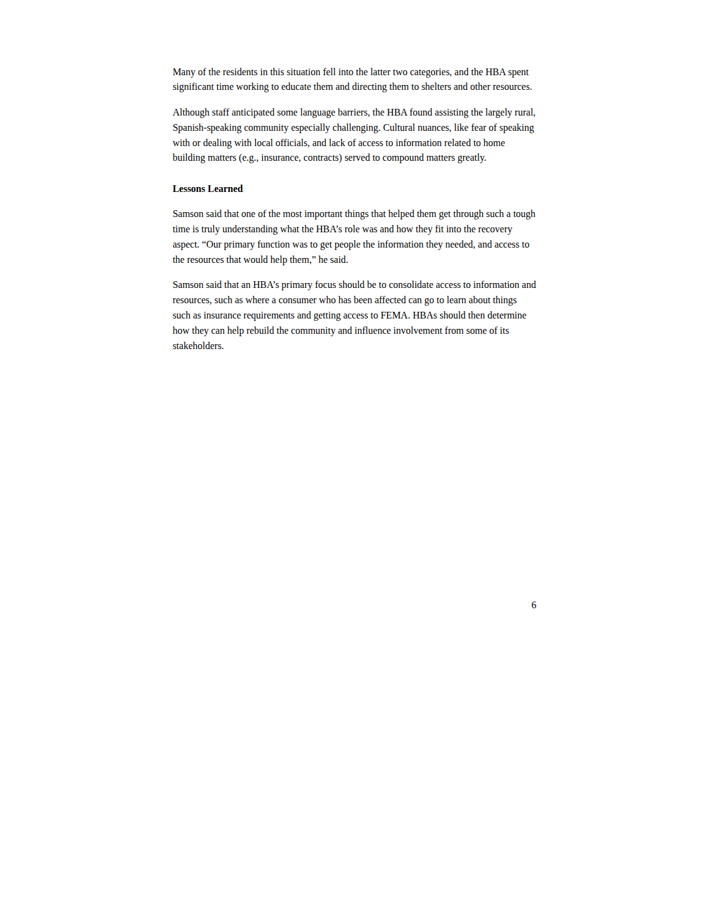Many of the residents in this situation fell into the latter two categories, and the HBA spent significant time working to educate them and directing them to shelters and other resources.
Although staff anticipated some language barriers, the HBA found assisting the largely rural, Spanish-speaking community especially challenging. Cultural nuances, like fear of speaking with or dealing with local officials, and lack of access to information related to home building matters (e.g., insurance, contracts) served to compound matters greatly.
Lessons Learned
Samson said that one of the most important things that helped them get through such a tough time is truly understanding what the HBA’s role was and how they fit into the recovery aspect. “Our primary function was to get people the information they needed, and access to the resources that would help them,” he said.
Samson said that an HBA’s primary focus should be to consolidate access to information and resources, such as where a consumer who has been affected can go to learn about things such as insurance requirements and getting access to FEMA. HBAs should then determine how they can help rebuild the community and influence involvement from some of its stakeholders.
6